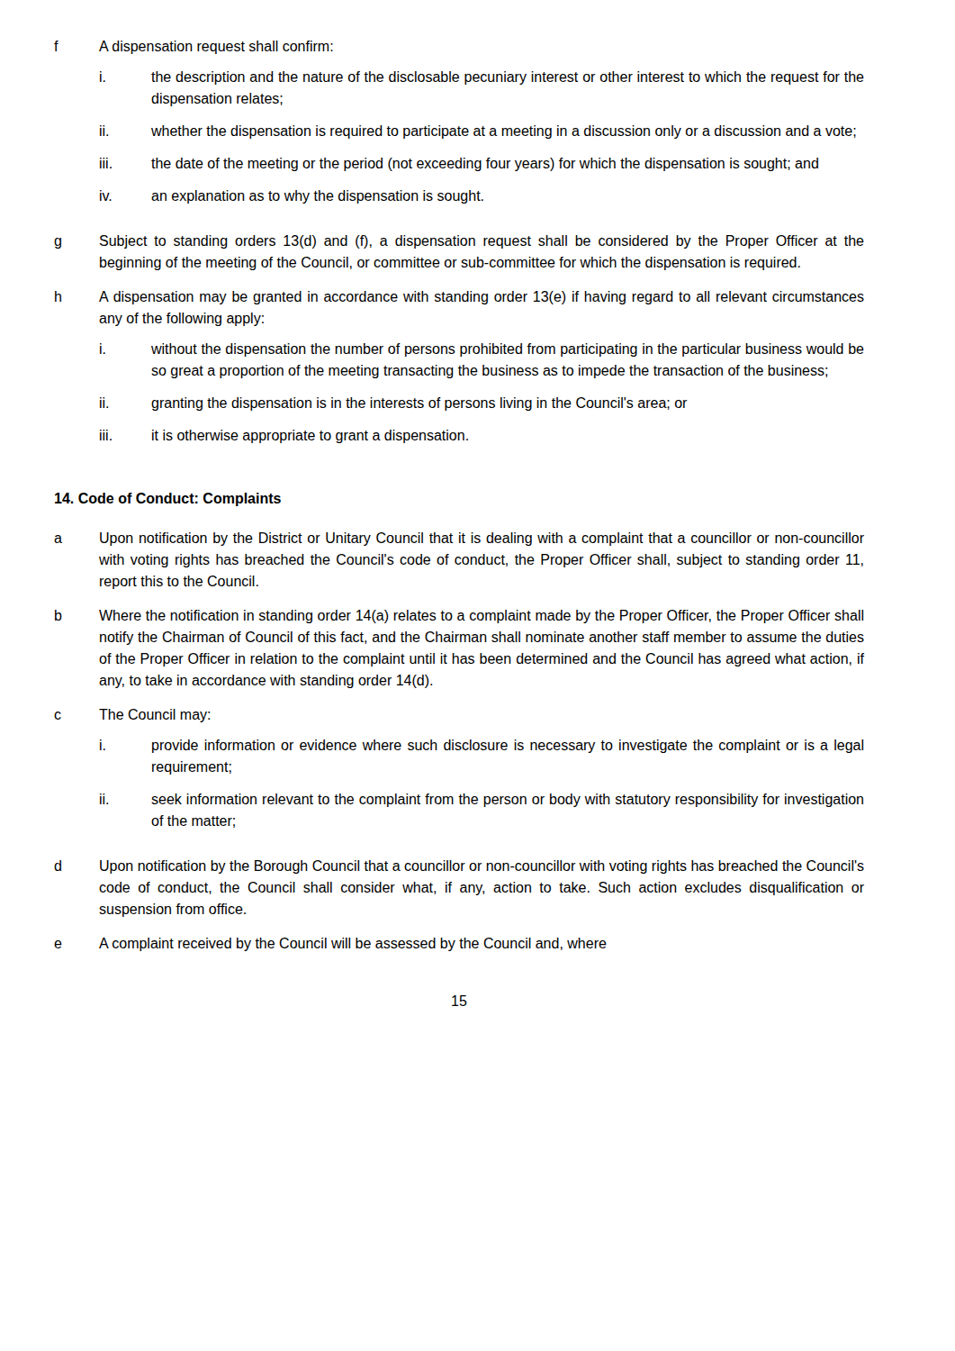f
A dispensation request shall confirm:
i. the description and the nature of the disclosable pecuniary interest or other interest to which the request for the dispensation relates;
ii. whether the dispensation is required to participate at a meeting in a discussion only or a discussion and a vote;
iii. the date of the meeting or the period (not exceeding four years) for which the dispensation is sought; and
iv. an explanation as to why the dispensation is sought.
g
Subject to standing orders 13(d) and (f), a dispensation request shall be considered by the Proper Officer at the beginning of the meeting of the Council, or committee or sub-committee for which the dispensation is required.
h
A dispensation may be granted in accordance with standing order 13(e) if having regard to all relevant circumstances any of the following apply:
i. without the dispensation the number of persons prohibited from participating in the particular business would be so great a proportion of the meeting transacting the business as to impede the transaction of the business;
ii. granting the dispensation is in the interests of persons living in the Council's area; or
iii. it is otherwise appropriate to grant a dispensation.
14. Code of Conduct: Complaints
a
Upon notification by the District or Unitary Council that it is dealing with a complaint that a councillor or non-councillor with voting rights has breached the Council's code of conduct, the Proper Officer shall, subject to standing order 11, report this to the Council.
b
Where the notification in standing order 14(a) relates to a complaint made by the Proper Officer, the Proper Officer shall notify the Chairman of Council of this fact, and the Chairman shall nominate another staff member to assume the duties of the Proper Officer in relation to the complaint until it has been determined and the Council has agreed what action, if any, to take in accordance with standing order 14(d).
c
The Council may:
i. provide information or evidence where such disclosure is necessary to investigate the complaint or is a legal requirement;
ii. seek information relevant to the complaint from the person or body with statutory responsibility for investigation of the matter;
d
Upon notification by the Borough Council that a councillor or non-councillor with voting rights has breached the Council's code of conduct, the Council shall consider what, if any, action to take. Such action excludes disqualification or suspension from office.
e
A complaint received by the Council will be assessed by the Council and, where
15